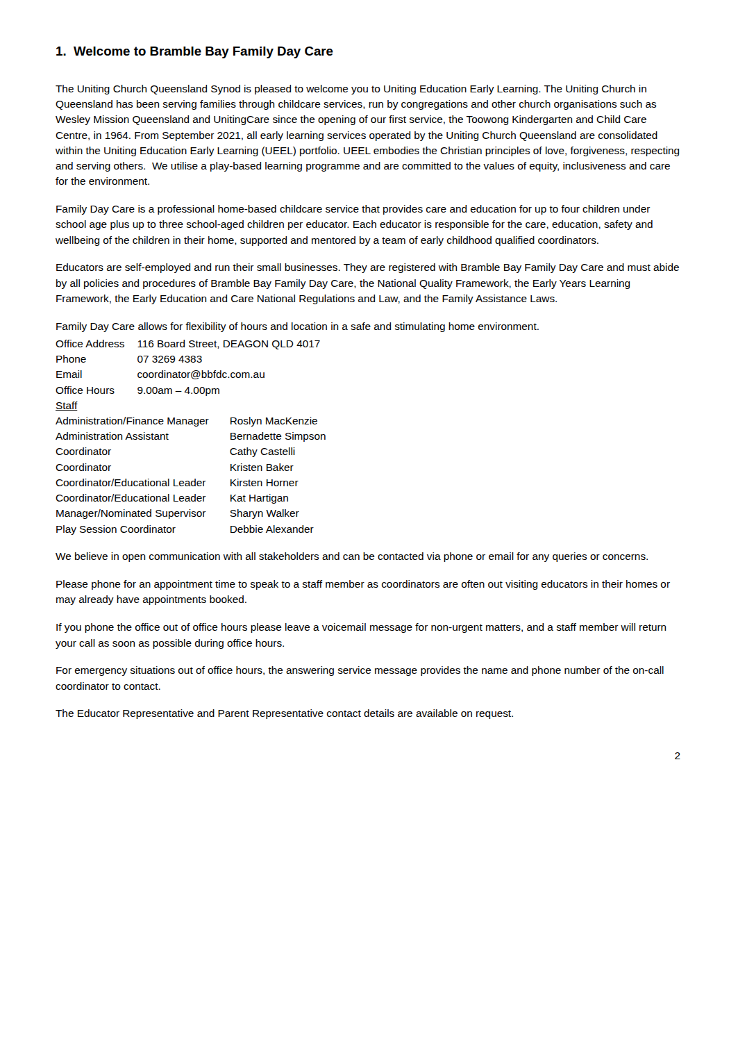1. Welcome to Bramble Bay Family Day Care
The Uniting Church Queensland Synod is pleased to welcome you to Uniting Education Early Learning. The Uniting Church in Queensland has been serving families through childcare services, run by congregations and other church organisations such as Wesley Mission Queensland and UnitingCare since the opening of our first service, the Toowong Kindergarten and Child Care Centre, in 1964. From September 2021, all early learning services operated by the Uniting Church Queensland are consolidated within the Uniting Education Early Learning (UEEL) portfolio. UEEL embodies the Christian principles of love, forgiveness, respecting and serving others. We utilise a play-based learning programme and are committed to the values of equity, inclusiveness and care for the environment.
Family Day Care is a professional home-based childcare service that provides care and education for up to four children under school age plus up to three school-aged children per educator. Each educator is responsible for the care, education, safety and wellbeing of the children in their home, supported and mentored by a team of early childhood qualified coordinators.
Educators are self-employed and run their small businesses. They are registered with Bramble Bay Family Day Care and must abide by all policies and procedures of Bramble Bay Family Day Care, the National Quality Framework, the Early Years Learning Framework, the Early Education and Care National Regulations and Law, and the Family Assistance Laws.
Family Day Care allows for flexibility of hours and location in a safe and stimulating home environment.
| Office Address | 116 Board Street, DEAGON QLD 4017 |
| Phone | 07 3269 4383 |
| Email | coordinator@bbfdc.com.au |
| Office Hours | 9.00am – 4.00pm |
Staff
| Administration/Finance Manager | Roslyn MacKenzie |
| Administration Assistant | Bernadette Simpson |
| Coordinator | Cathy Castelli |
| Coordinator | Kristen Baker |
| Coordinator/Educational Leader | Kirsten Horner |
| Coordinator/Educational Leader | Kat Hartigan |
| Manager/Nominated Supervisor | Sharyn Walker |
| Play Session Coordinator | Debbie Alexander |
We believe in open communication with all stakeholders and can be contacted via phone or email for any queries or concerns.
Please phone for an appointment time to speak to a staff member as coordinators are often out visiting educators in their homes or may already have appointments booked.
If you phone the office out of office hours please leave a voicemail message for non-urgent matters, and a staff member will return your call as soon as possible during office hours.
For emergency situations out of office hours, the answering service message provides the name and phone number of the on-call coordinator to contact.
The Educator Representative and Parent Representative contact details are available on request.
2